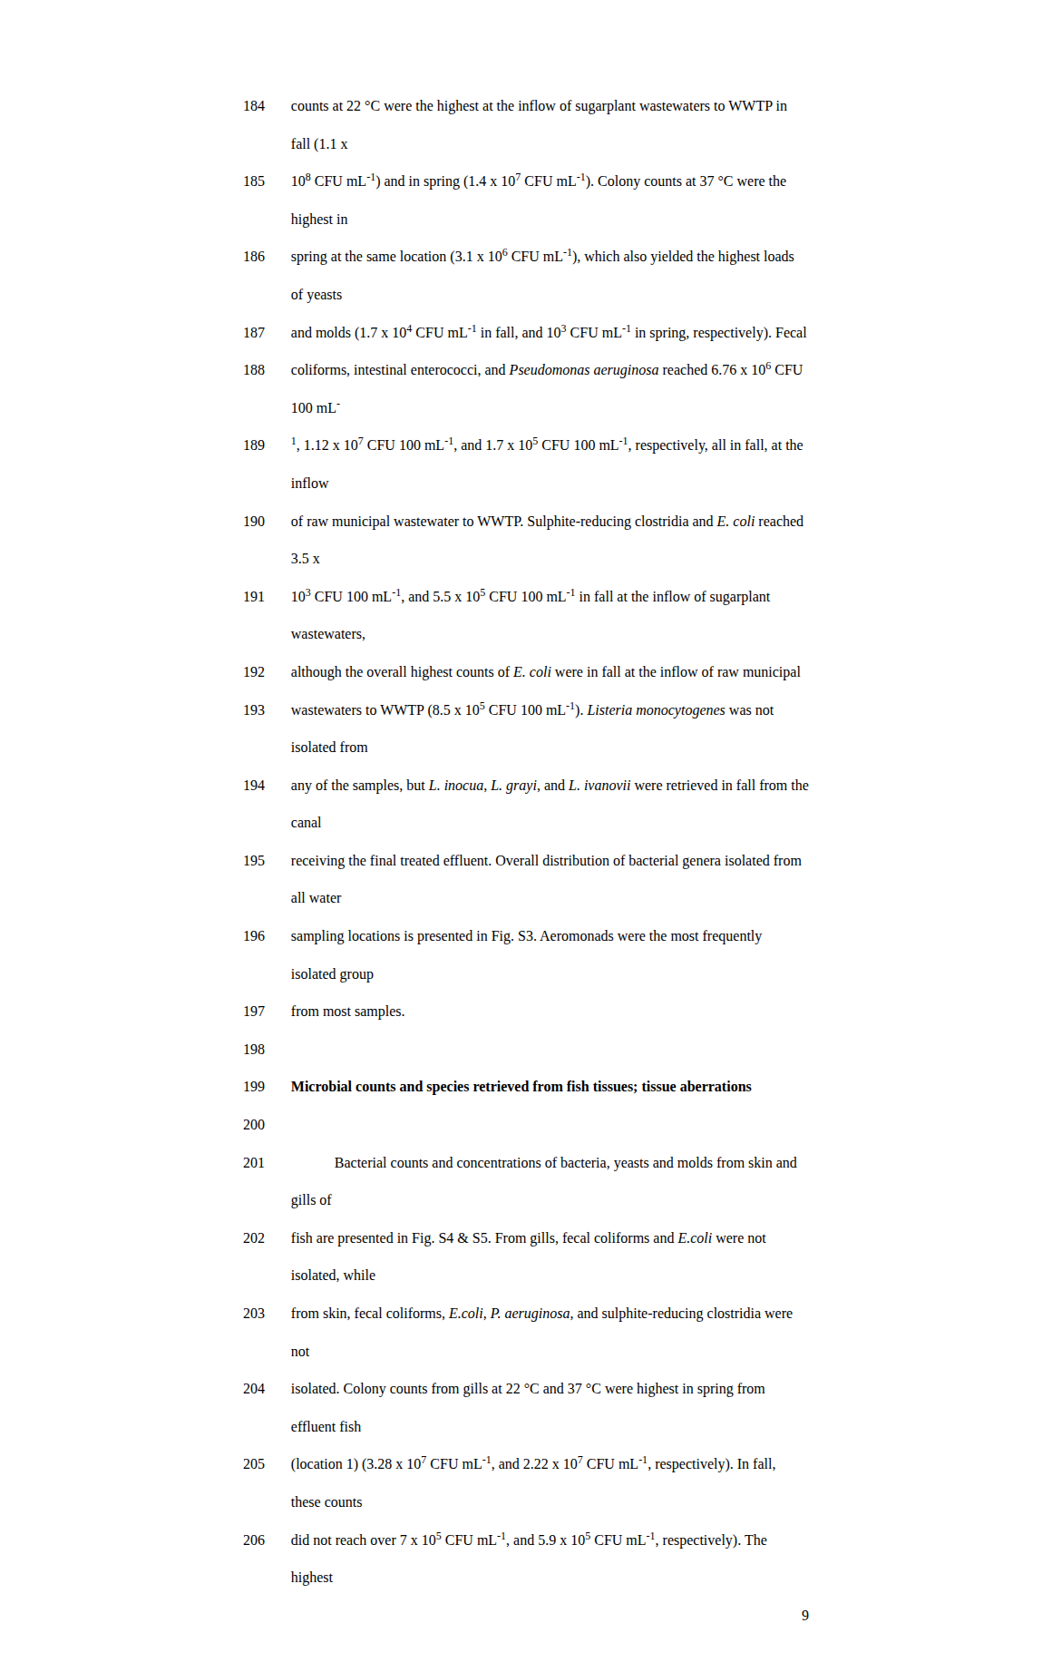| 184 | counts at 22 °C were the highest at the inflow of sugarplant wastewaters to WWTP in fall (1.1 x |
| 185 | 10 8 CFU mL -1 ) and in spring (1.4 x 10 7 CFU mL -1 ). Colony counts at 37 °C were the highest in |
| 186 | spring at the same location (3.1 x 10 6 CFU mL -1 ), which also yielded the highest loads of yeasts |
| 187 | and molds (1.7 x 10 4 CFU mL -1 in fall, and 10 3 CFU mL -1 in spring, respectively). Fecal |
| 188 | coliforms, intestinal enterococci, and Pseudomonas aeruginosa reached 6.76 x 10 6 CFU 100 mL - |
| 189 | 1 , 1.12 x 10 7 CFU 100 mL -1 , and 1.7 x 10 5 CFU 100 mL -1 , respectively, all in fall, at the inflow |
| 190 | of raw municipal wastewater to WWTP. Sulphite-reducing clostridia and E. coli reached 3.5 x |
| 191 | 10 3 CFU 100 mL -1 , and 5.5 x 10 5 CFU 100 mL -1 in fall at the inflow of sugarplant wastewaters, |
| 192 | although the overall highest counts of E. coli were in fall at the inflow of raw municipal |
| 193 | wastewaters to WWTP (8.5 x 10 5 CFU 100 mL -1 ). Listeria monocytogenes was not isolated from |
| 194 | any of the samples, but L. inocua , L. grayi , and L. ivanovii were retrieved in fall from the canal |
| 195 | receiving the final treated effluent. Overall distribution of bacterial genera isolated from all water |
| 196 | sampling locations is presented in Fig. S3. Aeromonads were the most frequently isolated group |
| 197 | from most samples. |
| 198 | |
| 199 | Microbial counts and species retrieved from fish tissues; tissue aberrations |
| 200 | |
| 201 | Bacterial counts and concentrations of bacteria, yeasts and molds from skin and gills of |
| 202 | fish are presented in Fig. S4 & S5. From gills, fecal coliforms and E.coli were not isolated, while |
| 203 | from skin, fecal coliforms, E.coli , P. aeruginosa , and sulphite-reducing clostridia were not |
| 204 | isolated. Colony counts from gills at 22 °C and 37 °C were highest in spring from effluent fish |
| 205 | (location 1) (3.28 x 10 7 CFU mL -1 , and 2.22 x 10 7 CFU mL -1 , respectively). In fall, these counts |
| 206 | did not reach over 7 x 10 5 CFU mL -1 , and 5.9 x 10 5 CFU mL -1 , respectively). The highest |
9